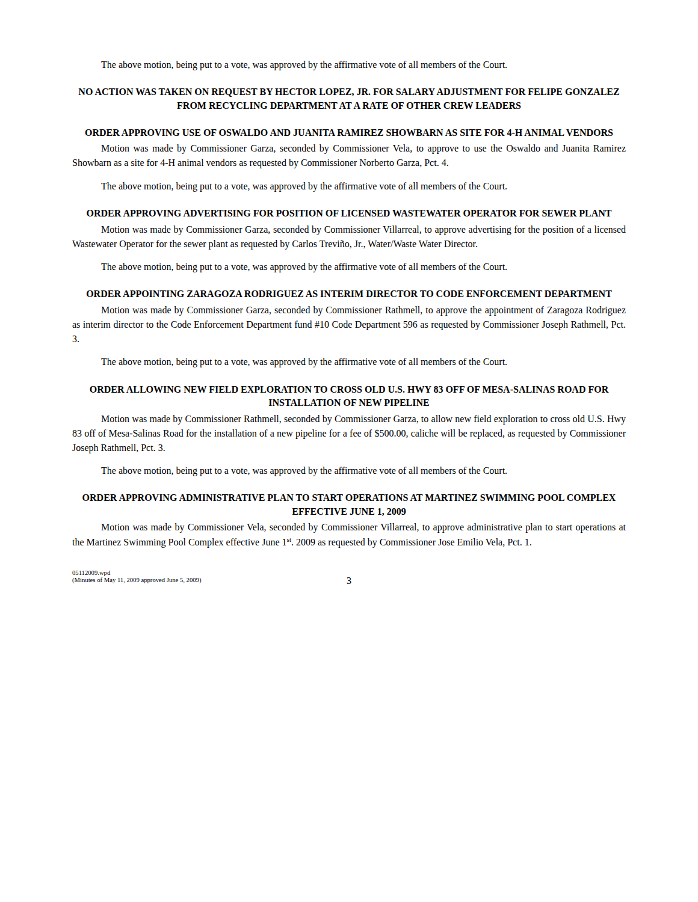The above motion, being put to a vote, was approved by the affirmative vote of all members of the Court.
No action was taken on request by Hector Lopez, Jr. for salary adjustment for Felipe Gonzalez from Recycling Department at a rate of other crew leaders
Order approving use of Oswaldo and Juanita Ramirez Showbarn as site for 4-H animal vendors
Motion was made by Commissioner Garza, seconded by Commissioner Vela, to approve to use the Oswaldo and Juanita Ramirez Showbarn as a site for 4-H animal vendors as requested by Commissioner Norberto Garza, Pct. 4.
The above motion, being put to a vote, was approved by the affirmative vote of all members of the Court.
Order approving advertising for position of licensed Wastewater Operator for sewer plant
Motion was made by Commissioner Garza, seconded by Commissioner Villarreal, to approve advertising for the position of a licensed Wastewater Operator for the sewer plant as requested by Carlos Treviño, Jr., Water/Waste Water Director.
The above motion, being put to a vote, was approved by the affirmative vote of all members of the Court.
Order appointing Zaragoza Rodriguez as interim director to Code Enforcement Department
Motion was made by Commissioner Garza, seconded by Commissioner Rathmell, to approve the appointment of Zaragoza Rodriguez as interim director to the Code Enforcement Department fund #10 Code Department 596 as requested by Commissioner Joseph Rathmell, Pct. 3.
The above motion, being put to a vote, was approved by the affirmative vote of all members of the Court.
Order allowing new field exploration to cross old U.S. Hwy 83 off of Mesa-Salinas Road for installation of new pipeline
Motion was made by Commissioner Rathmell, seconded by Commissioner Garza, to allow new field exploration to cross old U.S. Hwy 83 off of Mesa-Salinas Road for the installation of a new pipeline for a fee of $500.00, caliche will be replaced, as requested by Commissioner Joseph Rathmell, Pct. 3.
The above motion, being put to a vote, was approved by the affirmative vote of all members of the Court.
Order approving administrative plan to start operations at Martinez Swimming Pool Complex effective June 1, 2009
Motion was made by Commissioner Vela, seconded by Commissioner Villarreal, to approve administrative plan to start operations at the Martinez Swimming Pool Complex effective June 1st. 2009 as requested by Commissioner Jose Emilio Vela, Pct. 1.
05112009.wpd
(Minutes of May 11, 2009 approved June 5, 2009) 3